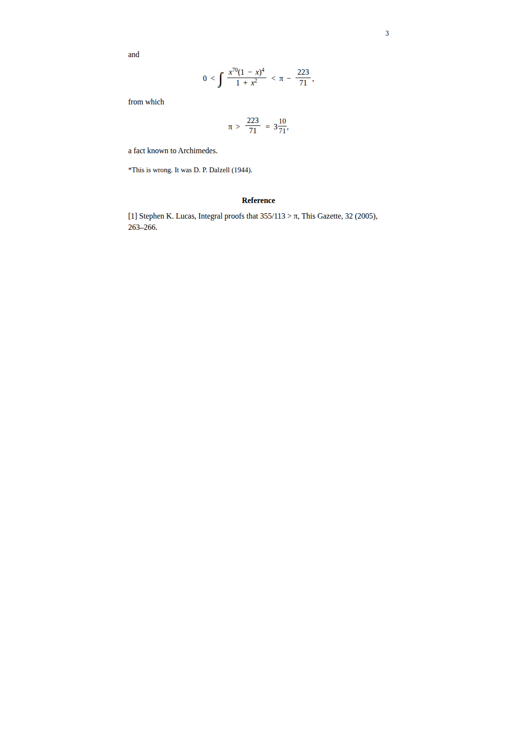3
and
0 < ∫10 x70(1 − x)4 1 + x2 < π − 223 71 ,
from which
π > 223 71 = 31071,
a fact known to Archimedes.
*This is wrong. It was D. P. Dalzell (1944).
Reference
[1] Stephen K. Lucas, Integral proofs that 355/113 > π, This Gazette, 32 (2005), 263–266.